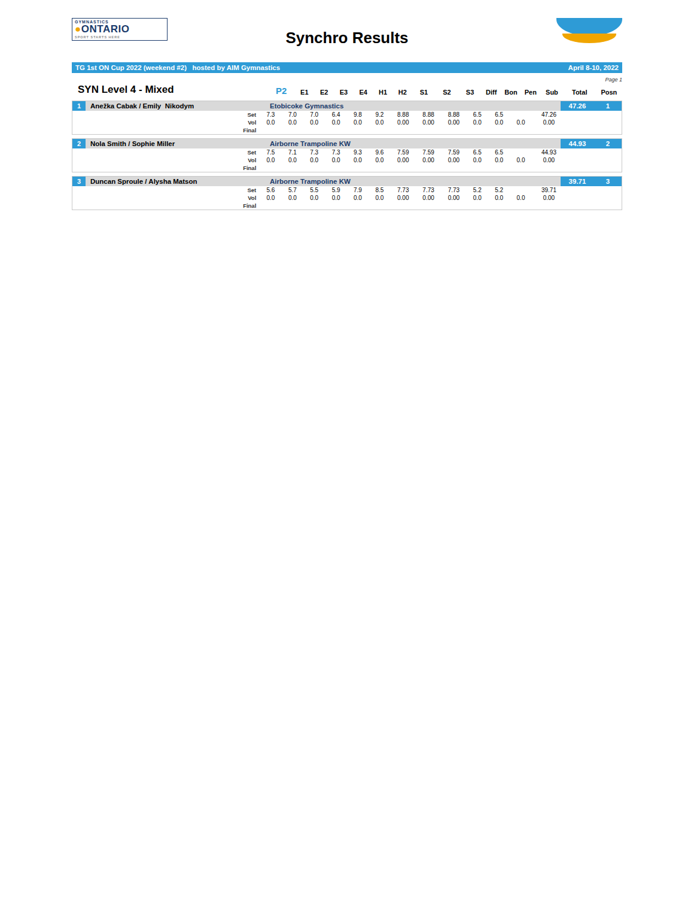GYMNASTICS
●ONTARIO
SPORT STARTS HERE
Synchro Results
TG 1st ON Cup 2022 (weekend #2) hosted by AIM Gymnastics April 8-10, 2022
Page 1
SYN Level 4 - Mixed
P2
E1
E2
E3
E4
H1
H2
S1
S2
S3
Diff
Bon
Pen
Sub
Total
Posn
1
Anežka Cabak / Emily Nikodym
Etobicoke Gymnastics
47.26
1
| Set | 7.3 | 7.0 | 7.0 | 6.4 | 9.8 | 9.2 | 8.88 | 8.88 | 8.88 | 6.5 | 6.5 | | 47.26 | | |
| Vol | 0.0 | 0.0 | 0.0 | 0.0 | 0.0 | 0.0 | 0.00 | 0.00 | 0.00 | 0.0 | 0.0 | 0.0 | 0.00 | | |
| Final | | | | | | | | | | | | | | | |
2
Nola Smith / Sophie Miller
Airborne Trampoline KW
44.93
2
| Set | 7.5 | 7.1 | 7.3 | 7.3 | 9.3 | 9.6 | 7.59 | 7.59 | 7.59 | 6.5 | 6.5 | | 44.93 | | |
| Vol | 0.0 | 0.0 | 0.0 | 0.0 | 0.0 | 0.0 | 0.00 | 0.00 | 0.00 | 0.0 | 0.0 | 0.0 | 0.00 | | |
| Final | | | | | | | | | | | | | | | |
3
Duncan Sproule / Alysha Matson
Airborne Trampoline KW
39.71
3
| Set | 5.6 | 5.7 | 5.5 | 5.9 | 7.9 | 8.5 | 7.73 | 7.73 | 7.73 | 5.2 | 5.2 | | 39.71 | | |
| Vol | 0.0 | 0.0 | 0.0 | 0.0 | 0.0 | 0.0 | 0.00 | 0.00 | 0.00 | 0.0 | 0.0 | 0.0 | 0.00 | | |
| Final | | | | | | | | | | | | | | | |